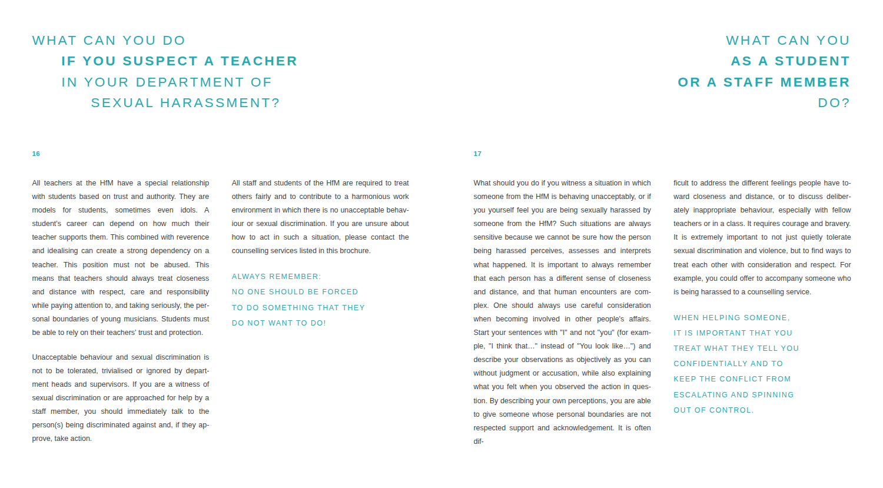What can you do if you suspect a teacher in your department of sexual harassment?
16
All teachers at the HfM have a special relationship with students based on trust and authority. They are models for students, sometimes even idols. A student's career can depend on how much their teacher supports them. This combined with reverence and idealising can create a strong dependency on a teacher. This position must not be abused. This means that teachers should always treat closeness and distance with respect, care and responsibility while paying attention to, and taking seriously, the personal boundaries of young musicians. Students must be able to rely on their teachers' trust and protection.
Unacceptable behaviour and sexual discrimination is not to be tolerated, trivialised or ignored by department heads and supervisors. If you are a witness of sexual discrimination or are approached for help by a staff member, you should immediately talk to the person(s) being discriminated against and, if they approve, take action.
All staff and students of the HfM are required to treat others fairly and to contribute to a harmonious work environment in which there is no unacceptable behaviour or sexual discrimination. If you are unsure about how to act in such a situation, please contact the counselling services listed in this brochure.
Always remember:
No one should be forced
to do something that they
do not want to do!
What can you as a student or a staff member do?
17
What should you do if you witness a situation in which someone from the HfM is behaving unacceptably, or if you yourself feel you are being sexually harassed by someone from the HfM? Such situations are always sensitive because we cannot be sure how the person being harassed perceives, assesses and interprets what happened. It is important to always remember that each person has a different sense of closeness and distance, and that human encounters are complex. One should always use careful consideration when becoming involved in other people's affairs. Start your sentences with "I" and not "you" (for example, "I think that…" instead of "You look like…") and describe your observations as objectively as you can without judgment or accusation, while also explaining what you felt when you observed the action in question. By describing your own perceptions, you are able to give someone whose personal boundaries are not respected support and acknowledgement. It is often dif-
ficult to address the different feelings people have toward closeness and distance, or to discuss deliberately inappropriate behaviour, especially with fellow teachers or in a class. It requires courage and bravery. It is extremely important to not just quietly tolerate sexual discrimination and violence, but to find ways to treat each other with consideration and respect. For example, you could offer to accompany someone who is being harassed to a counselling service.
When helping someone,
it is important that you
treat what they tell you
confidentially and to
keep the conflict from
escalating and spinning
out of control.